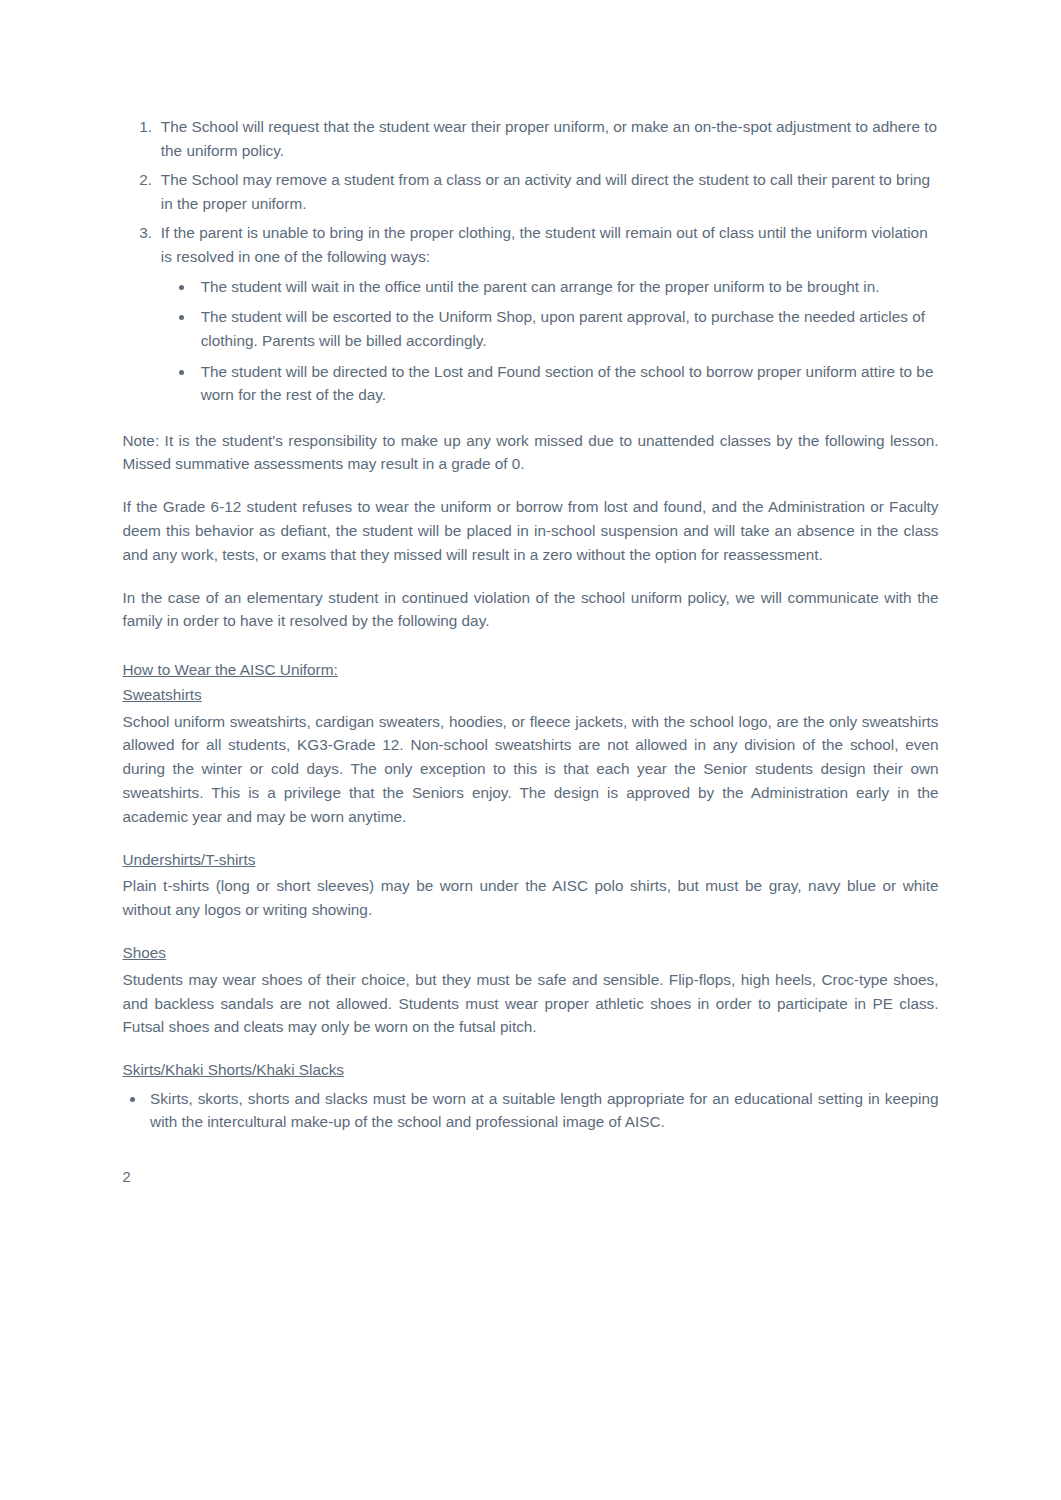The School will request that the student wear their proper uniform, or make an on-the-spot adjustment to adhere to the uniform policy.
The School may remove a student from a class or an activity and will direct the student to call their parent to bring in the proper uniform.
If the parent is unable to bring in the proper clothing, the student will remain out of class until the uniform violation is resolved in one of the following ways:
The student will wait in the office until the parent can arrange for the proper uniform to be brought in.
The student will be escorted to the Uniform Shop, upon parent approval, to purchase the needed articles of clothing. Parents will be billed accordingly.
The student will be directed to the Lost and Found section of the school to borrow proper uniform attire to be worn for the rest of the day.
Note: It is the student's responsibility to make up any work missed due to unattended classes by the following lesson. Missed summative assessments may result in a grade of 0.
If the Grade 6-12 student refuses to wear the uniform or borrow from lost and found, and the Administration or Faculty deem this behavior as defiant, the student will be placed in in-school suspension and will take an absence in the class and any work, tests, or exams that they missed will result in a zero without the option for reassessment.
In the case of an elementary student in continued violation of the school uniform policy, we will communicate with the family in order to have it resolved by the following day.
How to Wear the AISC Uniform:
Sweatshirts
School uniform sweatshirts, cardigan sweaters, hoodies, or fleece jackets, with the school logo, are the only sweatshirts allowed for all students, KG3-Grade 12. Non-school sweatshirts are not allowed in any division of the school, even during the winter or cold days. The only exception to this is that each year the Senior students design their own sweatshirts. This is a privilege that the Seniors enjoy. The design is approved by the Administration early in the academic year and may be worn anytime.
Undershirts/T-shirts
Plain t-shirts (long or short sleeves) may be worn under the AISC polo shirts, but must be gray, navy blue or white without any logos or writing showing.
Shoes
Students may wear shoes of their choice, but they must be safe and sensible. Flip-flops, high heels, Croc-type shoes, and backless sandals are not allowed. Students must wear proper athletic shoes in order to participate in PE class. Futsal shoes and cleats may only be worn on the futsal pitch.
Skirts/Khaki Shorts/Khaki Slacks
Skirts, skorts, shorts and slacks must be worn at a suitable length appropriate for an educational setting in keeping with the intercultural make-up of the school and professional image of AISC.
2